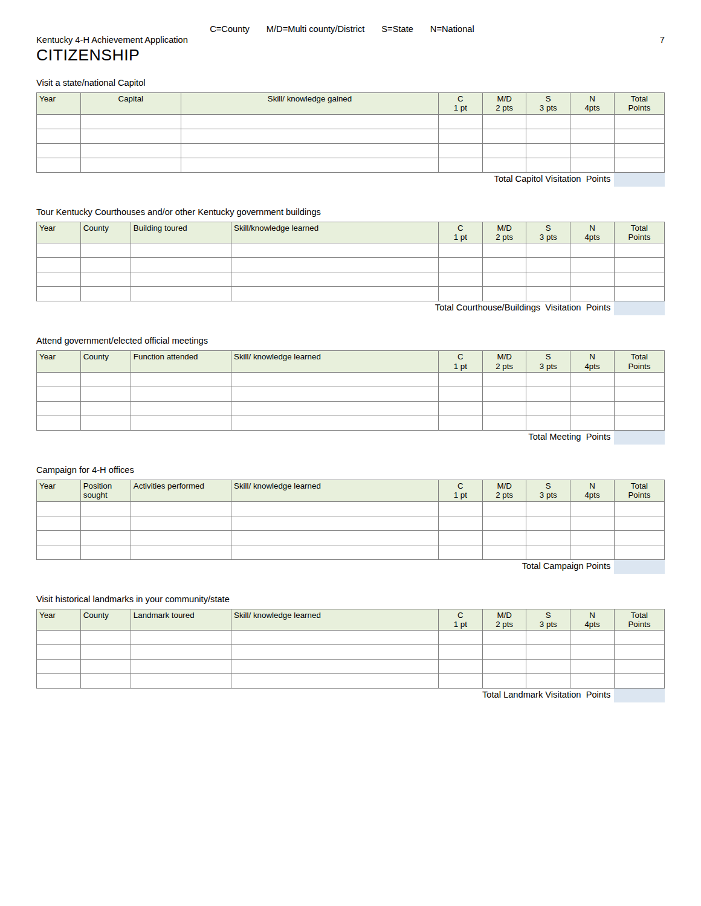C=County M/D=Multi county/District S=State N=National
Kentucky 4-H Achievement Application
7
CITIZENSHIP
Visit a state/national Capitol
| Year | Capital | Skill/ knowledge gained | C 1 pt | M/D 2 pts | S 3 pts | N 4pts | Total Points |
| --- | --- | --- | --- | --- | --- | --- | --- |
| Total Capitol Visitation Points | |
Tour Kentucky Courthouses and/or other Kentucky government buildings
| Year | County | Building toured | Skill/knowledge learned | C 1 pt | M/D 2 pts | S 3 pts | N 4pts | Total Points |
| --- | --- | --- | --- | --- | --- | --- | --- | --- |
| Total Courthouse/Buildings Visitation Points | |
Attend government/elected official meetings
| Year | County | Function attended | Skill/ knowledge learned | C 1 pt | M/D 2 pts | S 3 pts | N 4pts | Total Points |
| --- | --- | --- | --- | --- | --- | --- | --- | --- |
| Total Meeting Points | |
Campaign for 4-H offices
| Year | Position sought | Activities performed | Skill/ knowledge learned | C 1 pt | M/D 2 pts | S 3 pts | N 4pts | Total Points |
| --- | --- | --- | --- | --- | --- | --- | --- | --- |
| Total Campaign Points | |
Visit historical landmarks in your community/state
| Year | County | Landmark toured | Skill/ knowledge learned | C 1 pt | M/D 2 pts | S 3 pts | N 4pts | Total Points |
| --- | --- | --- | --- | --- | --- | --- | --- | --- |
| Total Landmark Visitation Points | |